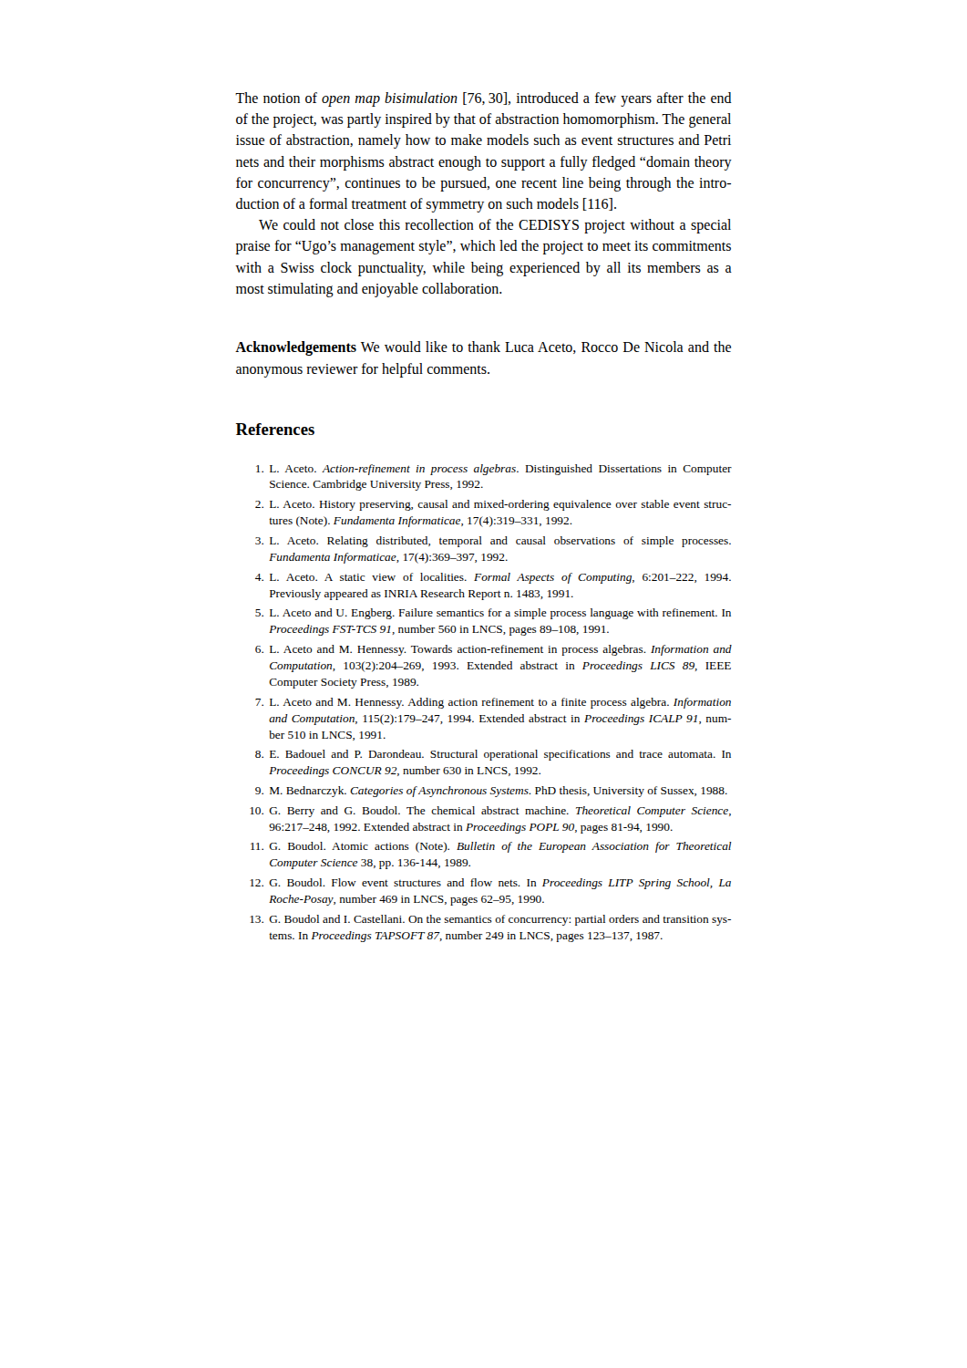The notion of open map bisimulation [76, 30], introduced a few years after the end of the project, was partly inspired by that of abstraction homomorphism. The general issue of abstraction, namely how to make models such as event structures and Petri nets and their morphisms abstract enough to support a fully fledged “domain theory for concurrency”, continues to be pursued, one recent line being through the introduction of a formal treatment of symmetry on such models [116].
We could not close this recollection of the CEDISYS project without a special praise for “Ugo’s management style”, which led the project to meet its commitments with a Swiss clock punctuality, while being experienced by all its members as a most stimulating and enjoyable collaboration.
Acknowledgements We would like to thank Luca Aceto, Rocco De Nicola and the anonymous reviewer for helpful comments.
References
L. Aceto. Action-refinement in process algebras. Distinguished Dissertations in Computer Science. Cambridge University Press, 1992.
L. Aceto. History preserving, causal and mixed-ordering equivalence over stable event structures (Note). Fundamenta Informaticae, 17(4):319–331, 1992.
L. Aceto. Relating distributed, temporal and causal observations of simple processes. Fundamenta Informaticae, 17(4):369–397, 1992.
L. Aceto. A static view of localities. Formal Aspects of Computing, 6:201–222, 1994. Previously appeared as INRIA Research Report n. 1483, 1991.
L. Aceto and U. Engberg. Failure semantics for a simple process language with refinement. In Proceedings FST-TCS 91, number 560 in LNCS, pages 89–108, 1991.
L. Aceto and M. Hennessy. Towards action-refinement in process algebras. Information and Computation, 103(2):204–269, 1993. Extended abstract in Proceedings LICS 89, IEEE Computer Society Press, 1989.
L. Aceto and M. Hennessy. Adding action refinement to a finite process algebra. Information and Computation, 115(2):179–247, 1994. Extended abstract in Proceedings ICALP 91, number 510 in LNCS, 1991.
E. Badouel and P. Darondeau. Structural operational specifications and trace automata. In Proceedings CONCUR 92, number 630 in LNCS, 1992.
M. Bednarczyk. Categories of Asynchronous Systems. PhD thesis, University of Sussex, 1988.
G. Berry and G. Boudol. The chemical abstract machine. Theoretical Computer Science, 96:217–248, 1992. Extended abstract in Proceedings POPL 90, pages 81-94, 1990.
G. Boudol. Atomic actions (Note). Bulletin of the European Association for Theoretical Computer Science 38, pp. 136-144, 1989.
G. Boudol. Flow event structures and flow nets. In Proceedings LITP Spring School, La Roche-Posay, number 469 in LNCS, pages 62–95, 1990.
G. Boudol and I. Castellani. On the semantics of concurrency: partial orders and transition systems. In Proceedings TAPSOFT 87, number 249 in LNCS, pages 123–137, 1987.